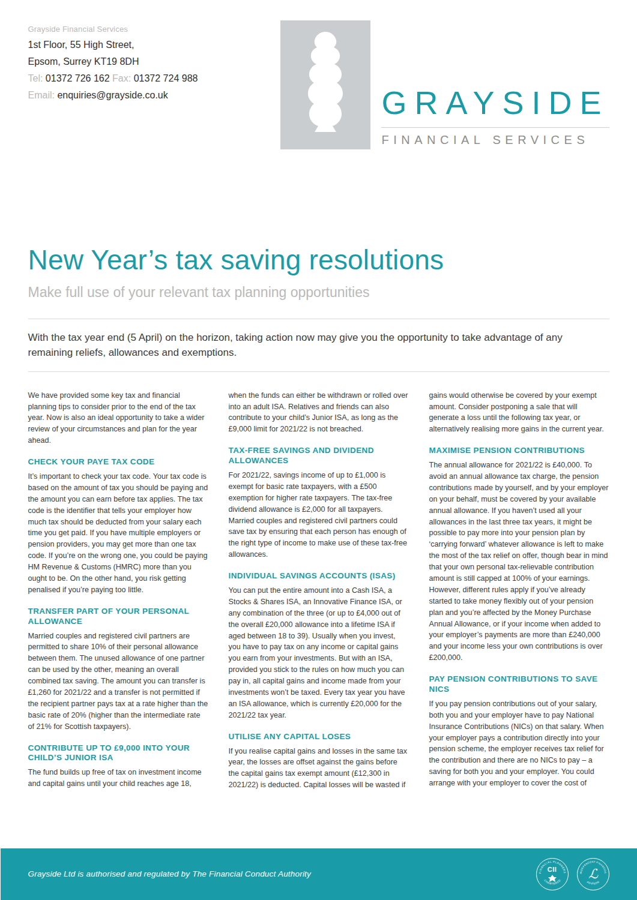Grayside Financial Services
1st Floor, 55 High Street,
Epsom, Surrey KT19 8DH
Tel: 01372 726 162 Fax: 01372 724 988
Email: enquiries@grayside.co.uk
GRAYSIDE
FINANCIAL SERVICES
New Year’s tax saving resolutions
Make full use of your relevant tax planning opportunities
With the tax year end (5 April) on the horizon, taking action now may give you the opportunity to take advantage of any remaining reliefs, allowances and exemptions.
We have provided some key tax and financial planning tips to consider prior to the end of the tax year. Now is also an ideal opportunity to take a wider review of your circumstances and plan for the year ahead.
Check your PAYE tax code
It’s important to check your tax code. Your tax code is based on the amount of tax you should be paying and the amount you can earn before tax applies. The tax code is the identifier that tells your employer how much tax should be deducted from your salary each time you get paid. If you have multiple employers or pension providers, you may get more than one tax code. If you’re on the wrong one, you could be paying HM Revenue & Customs (HMRC) more than you ought to be. On the other hand, you risk getting penalised if you’re paying too little.
Transfer part of your personal allowance
Married couples and registered civil partners are permitted to share 10% of their personal allowance between them. The unused allowance of one partner can be used by the other, meaning an overall combined tax saving. The amount you can transfer is £1,260 for 2021/22 and a transfer is not permitted if the recipient partner pays tax at a rate higher than the basic rate of 20% (higher than the intermediate rate of 21% for Scottish taxpayers).
Contribute up to £9,000 into your child’s Junior ISA
The fund builds up free of tax on investment income and capital gains until your child reaches age 18, when the funds can either be withdrawn or rolled over into an adult ISA. Relatives and friends can also contribute to your child’s Junior ISA, as long as the £9,000 limit for 2021/22 is not breached.
Tax-free savings and dividend allowances
For 2021/22, savings income of up to £1,000 is exempt for basic rate taxpayers, with a £500 exemption for higher rate taxpayers. The tax-free dividend allowance is £2,000 for all taxpayers. Married couples and registered civil partners could save tax by ensuring that each person has enough of the right type of income to make use of these tax-free allowances.
Individual Savings Accounts (ISAs)
You can put the entire amount into a Cash ISA, a Stocks & Shares ISA, an Innovative Finance ISA, or any combination of the three (or up to £4,000 out of the overall £20,000 allowance into a lifetime ISA if aged between 18 to 39). Usually when you invest, you have to pay tax on any income or capital gains you earn from your investments. But with an ISA, provided you stick to the rules on how much you can pay in, all capital gains and income made from your investments won’t be taxed. Every tax year you have an ISA allowance, which is currently £20,000 for the 2021/22 tax year.
Utilise any capital loses
If you realise capital gains and losses in the same tax year, the losses are offset against the gains before the capital gains tax exempt amount (£12,300 in 2021/22) is deducted. Capital losses will be wasted if gains would otherwise be covered by your exempt amount. Consider postponing a sale that will generate a loss until the following tax year, or alternatively realising more gains in the current year.
Maximise pension contributions
The annual allowance for 2021/22 is £40,000. To avoid an annual allowance tax charge, the pension contributions made by yourself, and by your employer on your behalf, must be covered by your available annual allowance. If you haven’t used all your allowances in the last three tax years, it might be possible to pay more into your pension plan by ‘carrying forward’ whatever allowance is left to make the most of the tax relief on offer, though bear in mind that your own personal tax-relievable contribution amount is still capped at 100% of your earnings. However, different rules apply if you’ve already started to take money flexibly out of your pension plan and you’re affected by the Money Purchase Annual Allowance, or if your income when added to your employer’s payments are more than £240,000 and your income less your own contributions is over £200,000.
Pay pension contributions to save NICs
If you pay pension contributions out of your salary, both you and your employer have to pay National Insurance Contributions (NICs) on that salary. When your employer pays a contribution directly into your pension scheme, the employer receives tax relief for the contribution and there are no NICs to pay – a saving for both you and your employer. You could arrange with your employer to cover the cost of
Grayside Ltd is authorised and regulated by The Financial Conduct Authority
FINANCIAL PLANNERS CHARTERED
CII
INDEPENDENT FINANCIAL ADVISER
ℒ